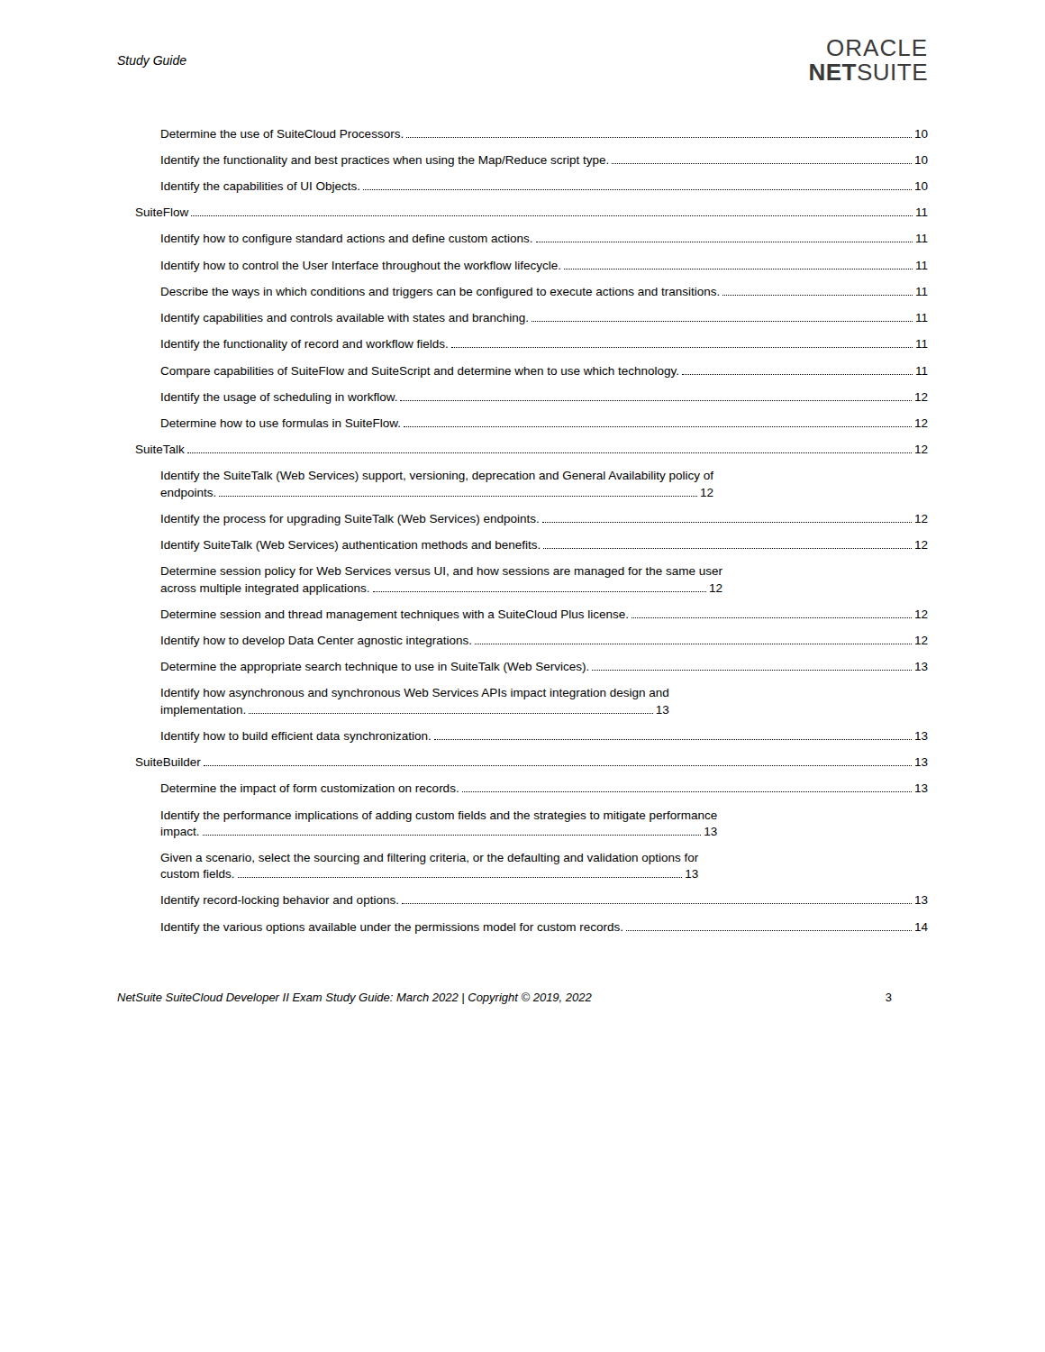Study Guide
ORACLE
NET SUITE
Determine the use of SuiteCloud Processors. 10
Identify the functionality and best practices when using the Map/Reduce script type. 10
Identify the capabilities of UI Objects. 10
SuiteFlow 11
Identify how to configure standard actions and define custom actions. 11
Identify how to control the User Interface throughout the workflow lifecycle. 11
Describe the ways in which conditions and triggers can be configured to execute actions and transitions. 11
Identify capabilities and controls available with states and branching. 11
Identify the functionality of record and workflow fields. 11
Compare capabilities of SuiteFlow and SuiteScript and determine when to use which technology. 11
Identify the usage of scheduling in workflow. 12
Determine how to use formulas in SuiteFlow. 12
SuiteTalk 12
Identify the SuiteTalk (Web Services) support, versioning, deprecation and General Availability policy of endpoints. 12
Identify the process for upgrading SuiteTalk (Web Services) endpoints. 12
Identify SuiteTalk (Web Services) authentication methods and benefits. 12
Determine session policy for Web Services versus UI, and how sessions are managed for the same user across multiple integrated applications. 12
Determine session and thread management techniques with a SuiteCloud Plus license. 12
Identify how to develop Data Center agnostic integrations. 12
Determine the appropriate search technique to use in SuiteTalk (Web Services). 13
Identify how asynchronous and synchronous Web Services APIs impact integration design and implementation. 13
Identify how to build efficient data synchronization. 13
SuiteBuilder 13
Determine the impact of form customization on records. 13
Identify the performance implications of adding custom fields and the strategies to mitigate performance impact. 13
Given a scenario, select the sourcing and filtering criteria, or the defaulting and validation options for custom fields. 13
Identify record-locking behavior and options. 13
Identify the various options available under the permissions model for custom records. 14
NetSuite SuiteCloud Developer II Exam Study Guide: March 2022 | Copyright © 2019, 2022
3